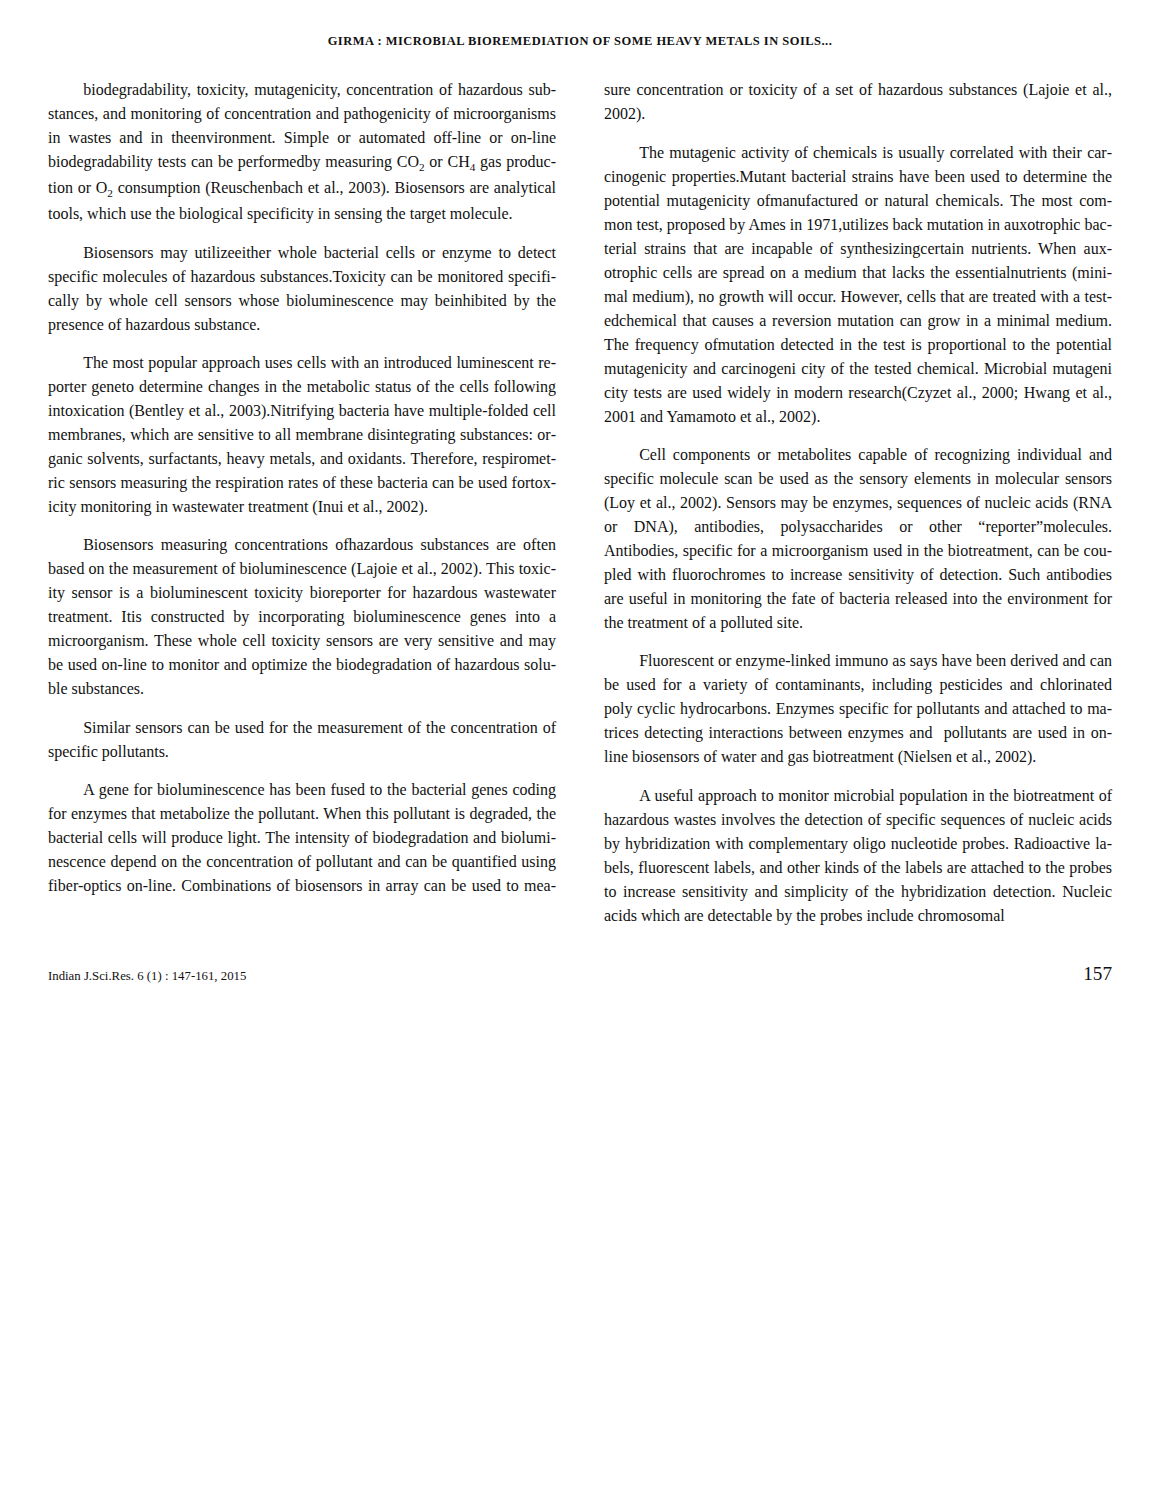Girma : Microbial Bioremediation of Some Heavy Metals in Soils...
biodegradability, toxicity, mutagenicity, concentration of hazardous substances, and monitoring of concentration and pathogenicity of microorganisms in wastes and in theenvironment. Simple or automated off-line or on-line biodegradability tests can be performedby measuring CO2 or CH4 gas production or O2 consumption (Reuschenbach et al., 2003). Biosensors are analytical tools, which use the biological specificity in sensing the target molecule.
Biosensors may utilizeeither whole bacterial cells or enzyme to detect specific molecules of hazardous substances.Toxicity can be monitored specifically by whole cell sensors whose bioluminescence may beinhibited by the presence of hazardous substance.
The most popular approach uses cells with an introduced luminescent reporter geneto determine changes in the metabolic status of the cells following intoxication (Bentley et al., 2003).Nitrifying bacteria have multiple-folded cell membranes, which are sensitive to all membrane disintegrating substances: organic solvents, surfactants, heavy metals, and oxidants. Therefore, respirometric sensors measuring the respiration rates of these bacteria can be used fortoxicity monitoring in wastewater treatment (Inui et al., 2002).
Biosensors measuring concentrations ofhazardous substances are often based on the measurement of bioluminescence (Lajoie et al., 2002). This toxicity sensor is a bioluminescent toxicity bioreporter for hazardous wastewater treatment. Itis constructed by incorporating bioluminescence genes into a microorganism. These whole cell toxicity sensors are very sensitive and may be used on-line to monitor and optimize the biodegradation of hazardous soluble substances.
Similar sensors can be used for the measurement of the concentration of specific pollutants.
A gene for bioluminescence has been fused to the bacterial genes coding for enzymes that metabolize the pollutant. When this pollutant is degraded, the bacterial cells will produce light. The intensity of biodegradation and bioluminescence depend on the concentration of pollutant and can be quantified using fiber-optics on-line. Combinations of biosensors in array can be used to measure concentration or toxicity of a set of hazardous substances (Lajoie et al., 2002).
The mutagenic activity of chemicals is usually correlated with their carcinogenic properties.Mutant bacterial strains have been used to determine the potential mutagenicity ofmanufactured or natural chemicals. The most common test, proposed by Ames in 1971,utilizes back mutation in auxotrophic bacterial strains that are incapable of synthesizingcertain nutrients. When auxotrophic cells are spread on a medium that lacks the essentialnutrients (minimal medium), no growth will occur. However, cells that are treated with a testedchemical that causes a reversion mutation can grow in a minimal medium. The frequency ofmutation detected in the test is proportional to the potential mutagenicity and carcinogeni city of the tested chemical. Microbial mutageni city tests are used widely in modern research(Czyzet al., 2000; Hwang et al., 2001 and Yamamoto et al., 2002).
Cell components or metabolites capable of recognizing individual and specific molecule scan be used as the sensory elements in molecular sensors (Loy et al., 2002). Sensors may be enzymes, sequences of nucleic acids (RNA or DNA), antibodies, polysaccharides or other “reporter”molecules. Antibodies, specific for a microorganism used in the biotreatment, can be coupled with fluorochromes to increase sensitivity of detection. Such antibodies are useful in monitoring the fate of bacteria released into the environment for the treatment of a polluted site.
Fluorescent or enzyme-linked immuno as says have been derived and can be used for a variety of contaminants, including pesticides and chlorinated poly cyclic hydrocarbons. Enzymes specific for pollutants and attached to matrices detecting interactions between enzymes and pollutants are used in on-line biosensors of water and gas biotreatment (Nielsen et al., 2002).
A useful approach to monitor microbial population in the biotreatment of hazardous wastes involves the detection of specific sequences of nucleic acids by hybridization with complementary oligo nucleotide probes. Radioactive labels, fluorescent labels, and other kinds of the labels are attached to the probes to increase sensitivity and simplicity of the hybridization detection. Nucleic acids which are detectable by the probes include chromosomal
Indian J.Sci.Res. 6 (1) : 147-161, 2015 157